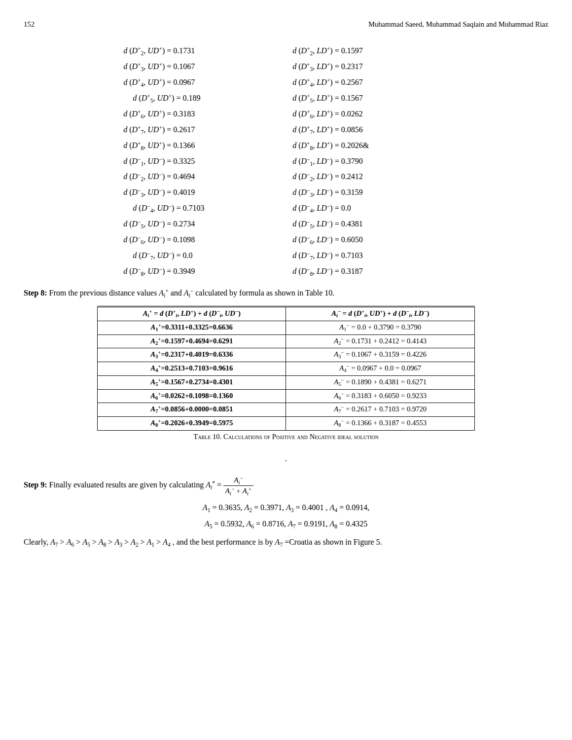152 Muhammad Saeed, Muhammad Saqlain and Muhammad Riaz
d (D+2, UD+) = 0.1731 d (D+2, LD+) = 0.1597
d (D+3, UD+) = 0.1067 d (D+3, LD+) = 0.2317
d (D+4, UD+) = 0.0967 d (D+4, LD+) = 0.2567
d (D+5, UD+) = 0.189 d (D+5, LD+) = 0.1567
d (D+6, UD+) = 0.3183 d (D+6, LD+) = 0.0262
d (D+7, UD+) = 0.2617 d (D+7, LD+) = 0.0856
d (D+8, UD+) = 0.1366 d (D+8, LD+) = 0.2026&
d (D−1, UD−) = 0.3325 d (D−1, LD−) = 0.3790
d (D−2, UD−) = 0.4694 d (D−2, LD−) = 0.2412
d (D−3, UD−) = 0.4019 d (D−3, LD−) = 0.3159
d (D−4, UD−) = 0.7103 d (D−4, LD−) = 0.0
d (D−5, UD−) = 0.2734 d (D−5, LD−) = 0.4381
d (D−6, UD−) = 0.1098 d (D−6, LD−) = 0.6050
d (D−7, UD−) = 0.0 d (D−7, LD−) = 0.7103
d (D−8, UD−) = 0.3949 d (D−8, LD−) = 0.3187
Step 8: From the previous distance values Ai+ and Ai− calculated by formula as shown in Table 10.
| A i + = d ( D + i , LD + ) + d ( D − i , UD − ) | A i − = d ( D + i , UD + ) + d ( D − i , LD − ) |
| --- | --- |
| A 1 + =0.3311+0.3325=0.6636 | A 1 − = 0.0 + 0.3790 = 0.3790 |
| A 2 + =0.1597+0.4694=0.6291 | A 2 − = 0.1731 + 0.2412 = 0.4143 |
| A 3 + =0.2317+0.4019=0.6336 | A 3 − = 0.1067 + 0.3159 = 0.4226 |
| A 4 + =0.2513+0.7103=0.9616 | A 4 − = 0.0967 + 0.0 = 0.0967 |
| A 5 + =0.1567+0.2734=0.4301 | A 5 − = 0.1890 + 0.4381 = 0.6271 |
| A 6 + =0.0262+0.1098=0.1360 | A 6 − = 0.3183 + 0.6050 = 0.9233 |
| A 7 + =0.0856+0.0000=0.0851 | A 7 − = 0.2617 + 0.7103 = 0.9720 |
| A 8 + =0.2026+0.3949=0.5975 | A 8 − = 0.1366 + 0.3187 = 0.4553 |
Table 10. Calculations of Positive and Negative ideal solution
.
Step 9: Finally evaluated results are given by calculating Ai* = Ai−Ai− + Ai+
A1 = 0.3635, A2 = 0.3971, A3 = 0.4001 , A4 = 0.0914,
A5 = 0.5932, A6 = 0.8716, A7 = 0.9191, A8 = 0.4325
Clearly, A7 > A6 > A5 > A8 > A3 > A2 > A1 > A4 , and the best performance is by A7 =Croatia as shown in Figure 5.